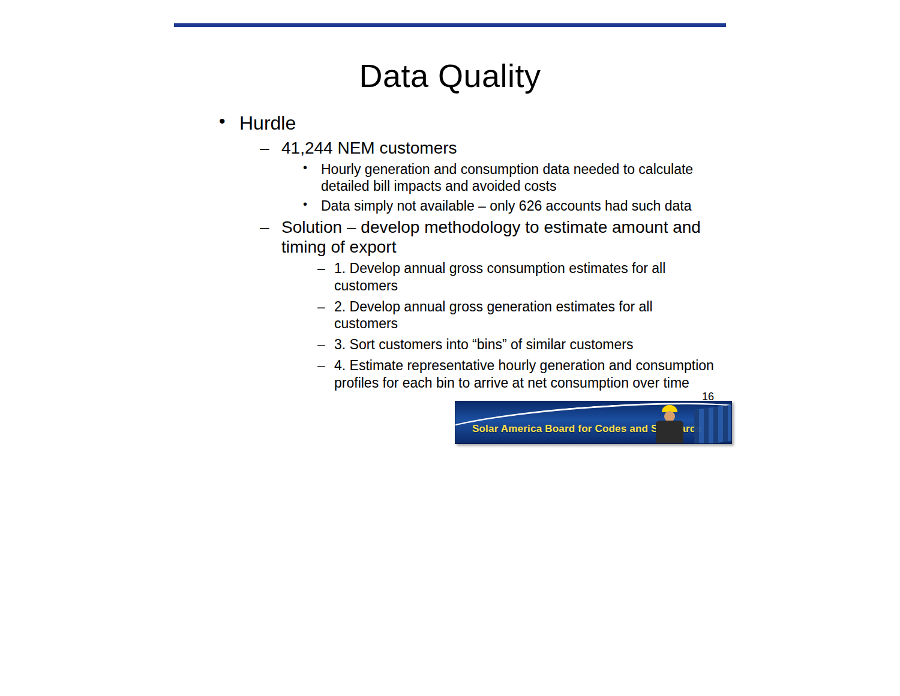Data Quality
Hurdle
41,244 NEM customers
Hourly generation and consumption data needed to calculate detailed bill impacts and avoided costs
Data simply not available – only 626 accounts had such data
Solution – develop methodology to estimate amount and timing of export
1. Develop annual gross consumption estimates for all customers
2. Develop annual gross generation estimates for all customers
3. Sort customers into “bins” of similar customers
4. Estimate representative hourly generation and consumption profiles for each bin to arrive at net consumption over time
16
Solar America Board for Codes and Standards